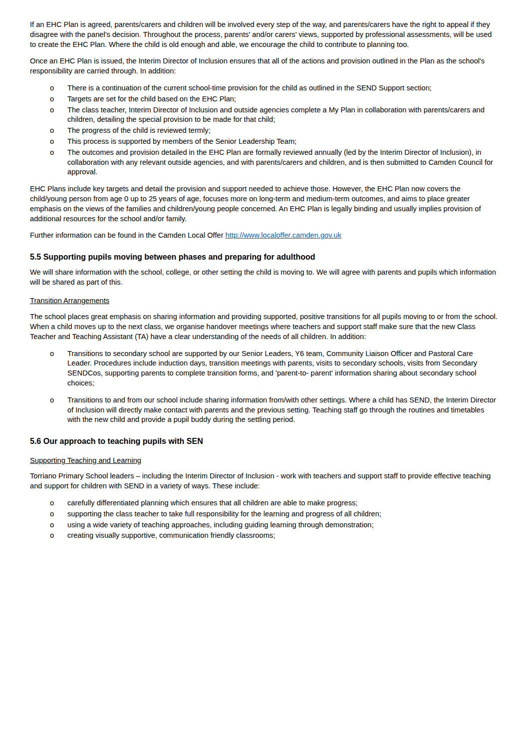If an EHC Plan is agreed, parents/carers and children will be involved every step of the way, and parents/carers have the right to appeal if they disagree with the panel's decision. Throughout the process, parents' and/or carers' views, supported by professional assessments, will be used to create the EHC Plan. Where the child is old enough and able, we encourage the child to contribute to planning too.
Once an EHC Plan is issued, the Interim Director of Inclusion ensures that all of the actions and provision outlined in the Plan as the school's responsibility are carried through. In addition:
There is a continuation of the current school-time provision for the child as outlined in the SEND Support section;
Targets are set for the child based on the EHC Plan;
The class teacher, Interim Director of Inclusion and outside agencies complete a My Plan in collaboration with parents/carers and children, detailing the special provision to be made for that child;
The progress of the child is reviewed termly;
This process is supported by members of the Senior Leadership Team;
The outcomes and provision detailed in the EHC Plan are formally reviewed annually (led by the Interim Director of Inclusion), in collaboration with any relevant outside agencies, and with parents/carers and children, and is then submitted to Camden Council for approval.
EHC Plans include key targets and detail the provision and support needed to achieve those. However, the EHC Plan now covers the child/young person from age 0 up to 25 years of age, focuses more on long-term and medium-term outcomes, and aims to place greater emphasis on the views of the families and children/young people concerned. An EHC Plan is legally binding and usually implies provision of additional resources for the school and/or family.
Further information can be found in the Camden Local Offer http://www.localoffer.camden.gov.uk
5.5 Supporting pupils moving between phases and preparing for adulthood
We will share information with the school, college, or other setting the child is moving to. We will agree with parents and pupils which information will be shared as part of this.
Transition Arrangements
The school places great emphasis on sharing information and providing supported, positive transitions for all pupils moving to or from the school. When a child moves up to the next class, we organise handover meetings where teachers and support staff make sure that the new Class Teacher and Teaching Assistant (TA) have a clear understanding of the needs of all children. In addition:
Transitions to secondary school are supported by our Senior Leaders, Y6 team, Community Liaison Officer and Pastoral Care Leader. Procedures include induction days, transition meetings with parents, visits to secondary schools, visits from Secondary SENDCos, supporting parents to complete transition forms, and 'parent-to- parent' information sharing about secondary school choices;
Transitions to and from our school include sharing information from/with other settings. Where a child has SEND, the Interim Director of Inclusion will directly make contact with parents and the previous setting. Teaching staff go through the routines and timetables with the new child and provide a pupil buddy during the settling period.
5.6 Our approach to teaching pupils with SEN
Supporting Teaching and Learning
Torriano Primary School leaders – including the Interim Director of Inclusion - work with teachers and support staff to provide effective teaching and support for children with SEND in a variety of ways. These include:
carefully differentiated planning which ensures that all children are able to make progress;
supporting the class teacher to take full responsibility for the learning and progress of all children;
using a wide variety of teaching approaches, including guiding learning through demonstration;
creating visually supportive, communication friendly classrooms;